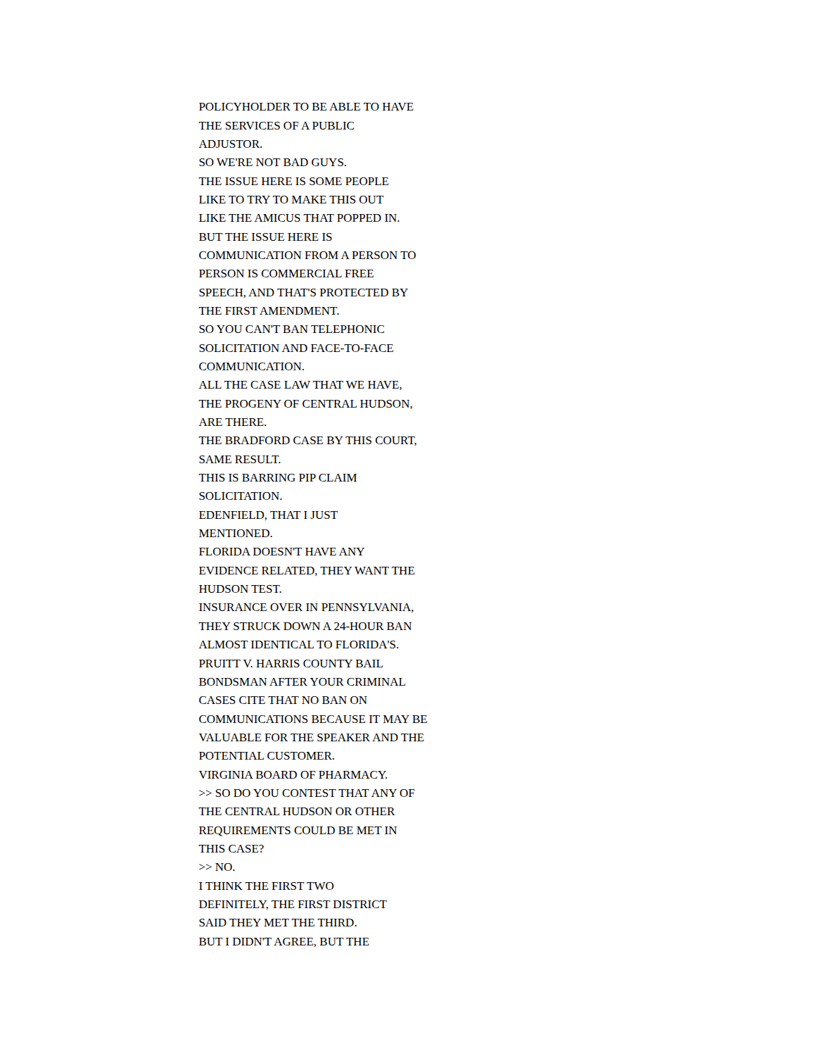POLICYHOLDER TO BE ABLE TO HAVE
THE SERVICES OF A PUBLIC
ADJUSTOR.
SO WE'RE NOT BAD GUYS.
THE ISSUE HERE IS SOME PEOPLE
LIKE TO TRY TO MAKE THIS OUT
LIKE THE AMICUS THAT POPPED IN.
BUT THE ISSUE HERE IS
COMMUNICATION FROM A PERSON TO
PERSON IS COMMERCIAL FREE
SPEECH, AND THAT'S PROTECTED BY
THE FIRST AMENDMENT.
SO YOU CAN'T BAN TELEPHONIC
SOLICITATION AND FACE-TO-FACE
COMMUNICATION.
ALL THE CASE LAW THAT WE HAVE,
THE PROGENY OF CENTRAL HUDSON,
ARE THERE.
THE BRADFORD CASE BY THIS COURT,
SAME RESULT.
THIS IS BARRING PIP CLAIM
SOLICITATION.
EDENFIELD, THAT I JUST
MENTIONED.
FLORIDA DOESN'T HAVE ANY
EVIDENCE RELATED, THEY WANT THE
HUDSON TEST.
INSURANCE OVER IN PENNSYLVANIA,
THEY STRUCK DOWN A 24-HOUR BAN
ALMOST IDENTICAL TO FLORIDA'S.
PRUITT V. HARRIS COUNTY BAIL
BONDSMAN AFTER YOUR CRIMINAL
CASES CITE THAT NO BAN ON
COMMUNICATIONS BECAUSE IT MAY BE
VALUABLE FOR THE SPEAKER AND THE
POTENTIAL CUSTOMER.
VIRGINIA BOARD OF PHARMACY.
>> SO DO YOU CONTEST THAT ANY OF
THE CENTRAL HUDSON OR OTHER
REQUIREMENTS COULD BE MET IN
THIS CASE?
>> NO.
I THINK THE FIRST TWO
DEFINITELY, THE FIRST DISTRICT
SAID THEY MET THE THIRD.
BUT I DIDN'T AGREE, BUT THE